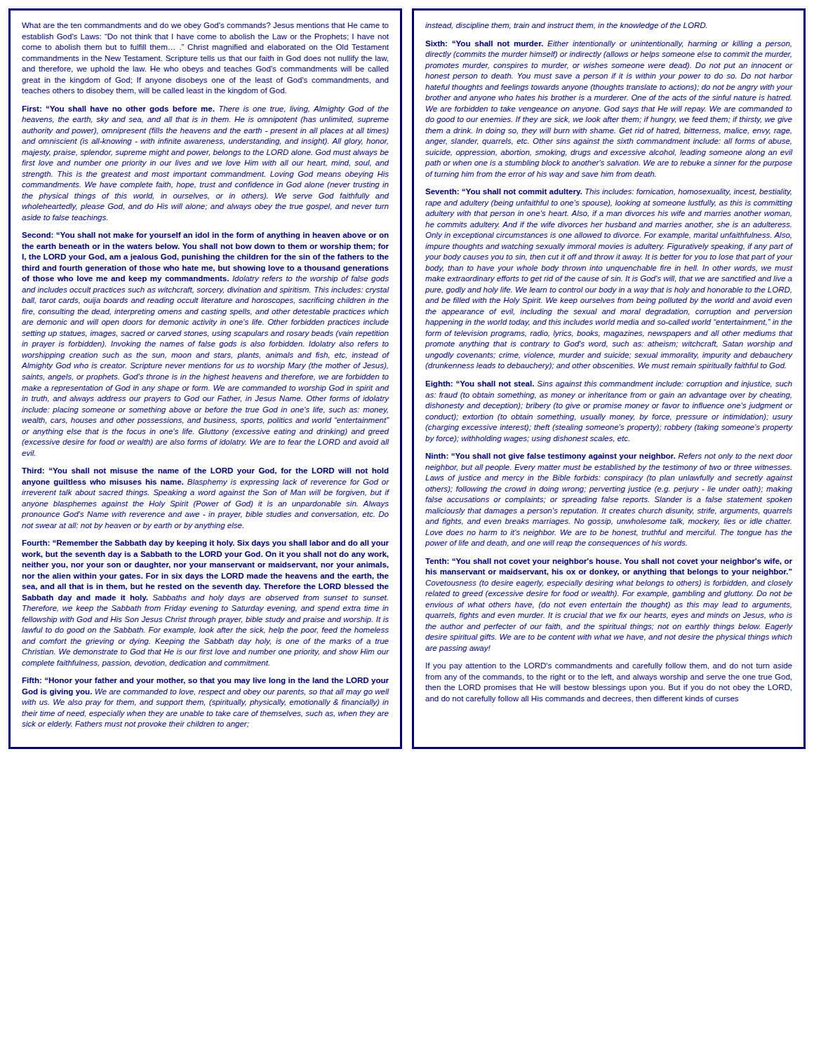What are the ten commandments and do we obey God's commands? Jesus mentions that He came to establish God's Laws: “Do not think that I have come to abolish the Law or the Prophets; I have not come to abolish them but to fulfill them… .” Christ magnified and elaborated on the Old Testament commandments in the New Testament. Scripture tells us that our faith in God does not nullify the law, and therefore, we uphold the law. He who obeys and teaches God's commandments will be called great in the kingdom of God; If anyone disobeys one of the least of God's commandments, and teaches others to disobey them, will be called least in the kingdom of God.
First: “You shall have no other gods before me. There is one true, living, Almighty God of the heavens, the earth, sky and sea, and all that is in them. He is omnipotent (has unlimited, supreme authority and power), omnipresent (fills the heavens and the earth - present in all places at all times) and omniscient (is all-knowing - with infinite awareness, understanding, and insight). All glory, honor, majesty, praise, splendor, supreme might and power, belongs to the LORD alone. God must always be first love and number one priority in our lives and we love Him with all our heart, mind, soul, and strength. This is the greatest and most important commandment. Loving God means obeying His commandments. We have complete faith, hope, trust and confidence in God alone (never trusting in the physical things of this world, in ourselves, or in others). We serve God faithfully and wholeheartedly, please God, and do His will alone; and always obey the true gospel, and never turn aside to false teachings.
Second: “You shall not make for yourself an idol in the form of anything in heaven above or on the earth beneath or in the waters below. You shall not bow down to them or worship them; for I, the LORD your God, am a jealous God, punishing the children for the sin of the fathers to the third and fourth generation of those who hate me, but showing love to a thousand generations of those who love me and keep my commandments. Idolatry refers to the worship of false gods and includes occult practices such as witchcraft, sorcery, divination and spiritism. This includes: crystal ball, tarot cards, ouija boards and reading occult literature and horoscopes, sacrificing children in the fire, consulting the dead, interpreting omens and casting spells, and other detestable practices which are demonic and will open doors for demonic activity in one's life. Other forbidden practices include setting up statues, images, sacred or carved stones, using scapulars and rosary beads (vain repetition in prayer is forbidden). Invoking the names of false gods is also forbidden. Idolatry also refers to worshipping creation such as the sun, moon and stars, plants, animals and fish, etc, instead of Almighty God who is creator. Scripture never mentions for us to worship Mary (the mother of Jesus), saints, angels, or prophets. God's throne is in the highest heavens and therefore, we are forbidden to make a representation of God in any shape or form. We are commanded to worship God in spirit and in truth, and always address our prayers to God our Father, in Jesus Name. Other forms of idolatry include: placing someone or something above or before the true God in one's life, such as: money, wealth, cars, houses and other possessions, and business, sports, politics and world “entertainment” or anything else that is the focus in one's life. Gluttony (excessive eating and drinking) and greed (excessive desire for food or wealth) are also forms of idolatry. We are to fear the LORD and avoid all evil.
Third: “You shall not misuse the name of the LORD your God, for the LORD will not hold anyone guiltless who misuses his name. Blasphemy is expressing lack of reverence for God or irreverent talk about sacred things. Speaking a word against the Son of Man will be forgiven, but if anyone blasphemes against the Holy Spirit (Power of God) it is an unpardonable sin. Always pronounce God's Name with reverence and awe - in prayer, bible studies and conversation, etc. Do not swear at all: not by heaven or by earth or by anything else.
Fourth: “Remember the Sabbath day by keeping it holy. Six days you shall labor and do all your work, but the seventh day is a Sabbath to the LORD your God. On it you shall not do any work, neither you, nor your son or daughter, nor your manservant or maidservant, nor your animals, nor the alien within your gates. For in six days the LORD made the heavens and the earth, the sea, and all that is in them, but he rested on the seventh day. Therefore the LORD blessed the Sabbath day and made it holy. Sabbaths and holy days are observed from sunset to sunset. Therefore, we keep the Sabbath from Friday evening to Saturday evening, and spend extra time in fellowship with God and His Son Jesus Christ through prayer, bible study and praise and worship. It is lawful to do good on the Sabbath. For example, look after the sick, help the poor, feed the homeless and comfort the grieving or dying. Keeping the Sabbath day holy, is one of the marks of a true Christian. We demonstrate to God that He is our first love and number one priority, and show Him our complete faithfulness, passion, devotion, dedication and commitment.
Fifth: “Honor your father and your mother, so that you may live long in the land the LORD your God is giving you. We are commanded to love, respect and obey our parents, so that all may go well with us. We also pray for them, and support them, (spiritually, physically, emotionally & financially) in their time of need, especially when they are unable to take care of themselves, such as, when they are sick or elderly. Fathers must not provoke their children to anger;
instead, discipline them, train and instruct them, in the knowledge of the LORD.
Sixth: “You shall not murder. Either intentionally or unintentionally, harming or killing a person, directly (commits the murder himself) or indirectly (allows or helps someone else to commit the murder, promotes murder, conspires to murder, or wishes someone were dead). Do not put an innocent or honest person to death. You must save a person if it is within your power to do so. Do not harbor hateful thoughts and feelings towards anyone (thoughts translate to actions); do not be angry with your brother and anyone who hates his brother is a murderer. One of the acts of the sinful nature is hatred. We are forbidden to take vengeance on anyone. God says that He will repay. We are commanded to do good to our enemies. If they are sick, we look after them; if hungry, we feed them; if thirsty, we give them a drink. In doing so, they will burn with shame. Get rid of hatred, bitterness, malice, envy, rage, anger, slander, quarrels, etc. Other sins against the sixth commandment include: all forms of abuse, suicide, oppression, abortion, smoking, drugs and excessive alcohol, leading someone along an evil path or when one is a stumbling block to another's salvation. We are to rebuke a sinner for the purpose of turning him from the error of his way and save him from death.
Seventh: “You shall not commit adultery. This includes: fornication, homosexuality, incest, bestiality, rape and adultery (being unfaithful to one's spouse), looking at someone lustfully, as this is committing adultery with that person in one's heart. Also, if a man divorces his wife and marries another woman, he commits adultery. And if the wife divorces her husband and marries another, she is an adulteress. Only in exceptional circumstances is one allowed to divorce. For example, marital unfaithfulness. Also, impure thoughts and watching sexually immoral movies is adultery. Figuratively speaking, if any part of your body causes you to sin, then cut it off and throw it away. It is better for you to lose that part of your body, than to have your whole body thrown into unquenchable fire in hell. In other words, we must make extraordinary efforts to get rid of the cause of sin. It is God's will, that we are sanctified and live a pure, godly and holy life. We learn to control our body in a way that is holy and honorable to the LORD, and be filled with the Holy Spirit. We keep ourselves from being polluted by the world and avoid even the appearance of evil, including the sexual and moral degradation, corruption and perversion happening in the world today, and this includes world media and so-called world “entertainment,” in the form of television programs, radio, lyrics, books, magazines, newspapers and all other mediums that promote anything that is contrary to God's word, such as: atheism; witchcraft, Satan worship and ungodly covenants; crime, violence, murder and suicide; sexual immorality, impurity and debauchery (drunkenness leads to debauchery); and other obscenities. We must remain spiritually faithful to God.
Eighth: “You shall not steal. Sins against this commandment include: corruption and injustice, such as: fraud (to obtain something, as money or inheritance from or gain an advantage over by cheating, dishonesty and deception); bribery (to give or promise money or favor to influence one's judgment or conduct); extortion (to obtain something, usually money, by force, pressure or intimidation); usury (charging excessive interest); theft (stealing someone's property); robbery (taking someone's property by force); withholding wages; using dishonest scales, etc.
Ninth: “You shall not give false testimony against your neighbor. Refers not only to the next door neighbor, but all people. Every matter must be established by the testimony of two or three witnesses. Laws of justice and mercy in the Bible forbids: conspiracy (to plan unlawfully and secretly against others); following the crowd in doing wrong; perverting justice (e.g. perjury - lie under oath); making false accusations or complaints; or spreading false reports. Slander is a false statement spoken maliciously that damages a person's reputation. It creates church disunity, strife, arguments, quarrels and fights, and even breaks marriages. No gossip, unwholesome talk, mockery, lies or idle chatter. Love does no harm to it's neighbor. We are to be honest, truthful and merciful. The tongue has the power of life and death, and one will reap the consequences of his words.
Tenth: “You shall not covet your neighbor's house. You shall not covet your neighbor's wife, or his manservant or maidservant, his ox or donkey, or anything that belongs to your neighbor.” Covetousness (to desire eagerly, especially desiring what belongs to others) is forbidden, and closely related to greed (excessive desire for food or wealth). For example, gambling and gluttony. Do not be envious of what others have, (do not even entertain the thought) as this may lead to arguments, quarrels, fights and even murder. It is crucial that we fix our hearts, eyes and minds on Jesus, who is the author and perfecter of our faith, and the spiritual things; not on earthly things below. Eagerly desire spiritual gifts. We are to be content with what we have, and not desire the physical things which are passing away!
If you pay attention to the LORD's commandments and carefully follow them, and do not turn aside from any of the commands, to the right or to the left, and always worship and serve the one true God, then the LORD promises that He will bestow blessings upon you. But if you do not obey the LORD, and do not carefully follow all His commands and decrees, then different kinds of curses